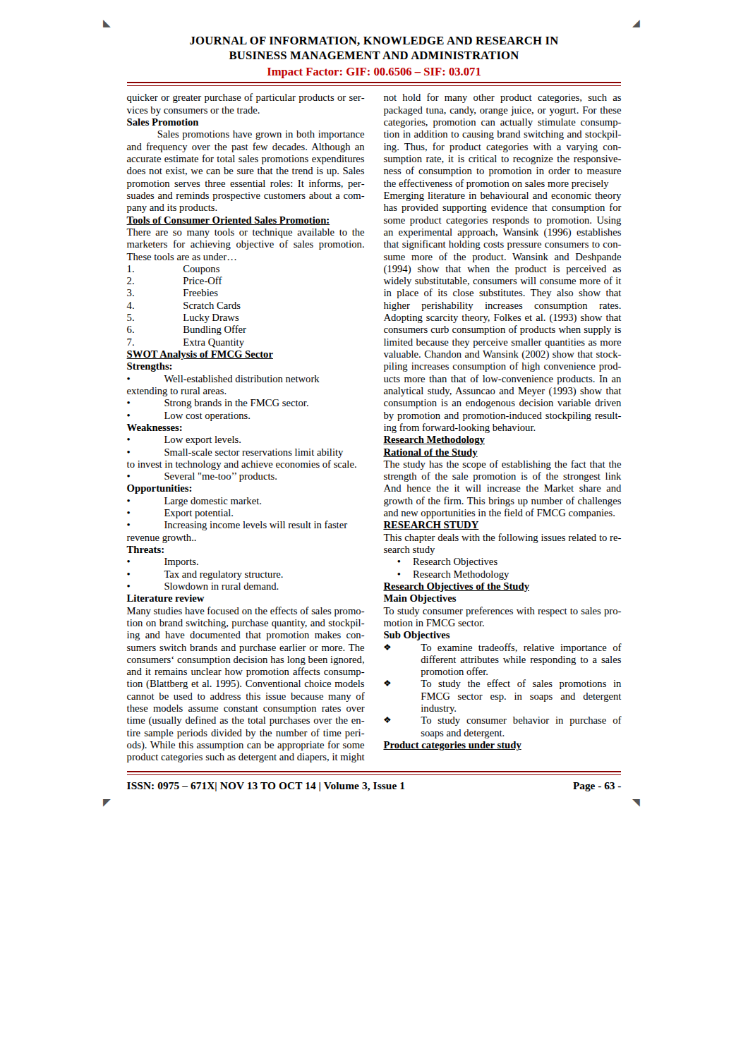◣ ◢ ◤ ◥
JOURNAL OF INFORMATION, KNOWLEDGE AND RESEARCH IN
BUSINESS MANAGEMENT AND ADMINISTRATION
Impact Factor: GIF: 00.6506 – SIF: 03.071
quicker or greater purchase of particular products or services by consumers or the trade.
Sales Promotion
Sales promotions have grown in both importance and frequency over the past few decades. Although an accurate estimate for total sales promotions expenditures does not exist, we can be sure that the trend is up. Sales promotion serves three essential roles: It informs, persuades and reminds prospective customers about a company and its products.
Tools of Consumer Oriented Sales Promotion:
There are so many tools or technique available to the marketers for achieving objective of sales promotion. These tools are as under…
1. Coupons
2. Price-Off
3. Freebies
4. Scratch Cards
5. Lucky Draws
6. Bundling Offer
7. Extra Quantity
SWOT Analysis of FMCG Sector
Strengths:
Well-established distribution network
extending to rural areas.
Strong brands in the FMCG sector.
Low cost operations.
Weaknesses:
Low export levels.
Small-scale sector reservations limit ability
to invest in technology and achieve economies of scale.
Several "me-too’’ products.
Opportunities:
Large domestic market.
Export potential.
Increasing income levels will result in faster
revenue growth..
Threats:
Imports.
Tax and regulatory structure.
Slowdown in rural demand.
Literature review
Many studies have focused on the effects of sales promotion on brand switching, purchase quantity, and stockpiling and have documented that promotion makes consumers switch brands and purchase earlier or more. The consumers‘ consumption decision has long been ignored, and it remains unclear how promotion affects consumption (Blattberg et al. 1995). Conventional choice models cannot be used to address this issue because many of these models assume constant consumption rates over time (usually defined as the total purchases over the entire sample periods divided by the number of time periods). While this assumption can be appropriate for some product categories such as detergent and diapers, it might not hold for many other product categories, such as packaged tuna, candy, orange juice, or yogurt. For these categories, promotion can actually stimulate consumption in addition to causing brand switching and stockpiling. Thus, for product categories with a varying consumption rate, it is critical to recognize the responsiveness of consumption to promotion in order to measure the effectiveness of promotion on sales more precisely
Emerging literature in behavioural and economic theory has provided supporting evidence that consumption for some product categories responds to promotion. Using an experimental approach, Wansink (1996) establishes that significant holding costs pressure consumers to consume more of the product. Wansink and Deshpande (1994) show that when the product is perceived as widely substitutable, consumers will consume more of it in place of its close substitutes. They also show that higher perishability increases consumption rates. Adopting scarcity theory, Folkes et al. (1993) show that consumers curb consumption of products when supply is limited because they perceive smaller quantities as more valuable. Chandon and Wansink (2002) show that stockpiling increases consumption of high convenience products more than that of low-convenience products. In an analytical study, Assuncao and Meyer (1993) show that consumption is an endogenous decision variable driven by promotion and promotion-induced stockpiling resulting from forward-looking behaviour.
Research Methodology
Rational of the Study
The study has the scope of establishing the fact that the strength of the sale promotion is of the strongest link And hence the it will increase the Market share and growth of the firm. This brings up number of challenges and new opportunities in the field of FMCG companies.
RESEARCH STUDY
This chapter deals with the following issues related to research study
Research Objectives
Research Methodology
Research Objectives of the Study
Main Objectives
To study consumer preferences with respect to sales promotion in FMCG sector.
Sub Objectives
To examine tradeoffs, relative importance of different attributes while responding to a sales promotion offer.
To study the effect of sales promotions in FMCG sector esp. in soaps and detergent industry.
To study consumer behavior in purchase of soaps and detergent.
Product categories under study
ISSN: 0975 – 671X| NOV 13 TO OCT 14 | Volume 3, Issue 1
Page - 63 -